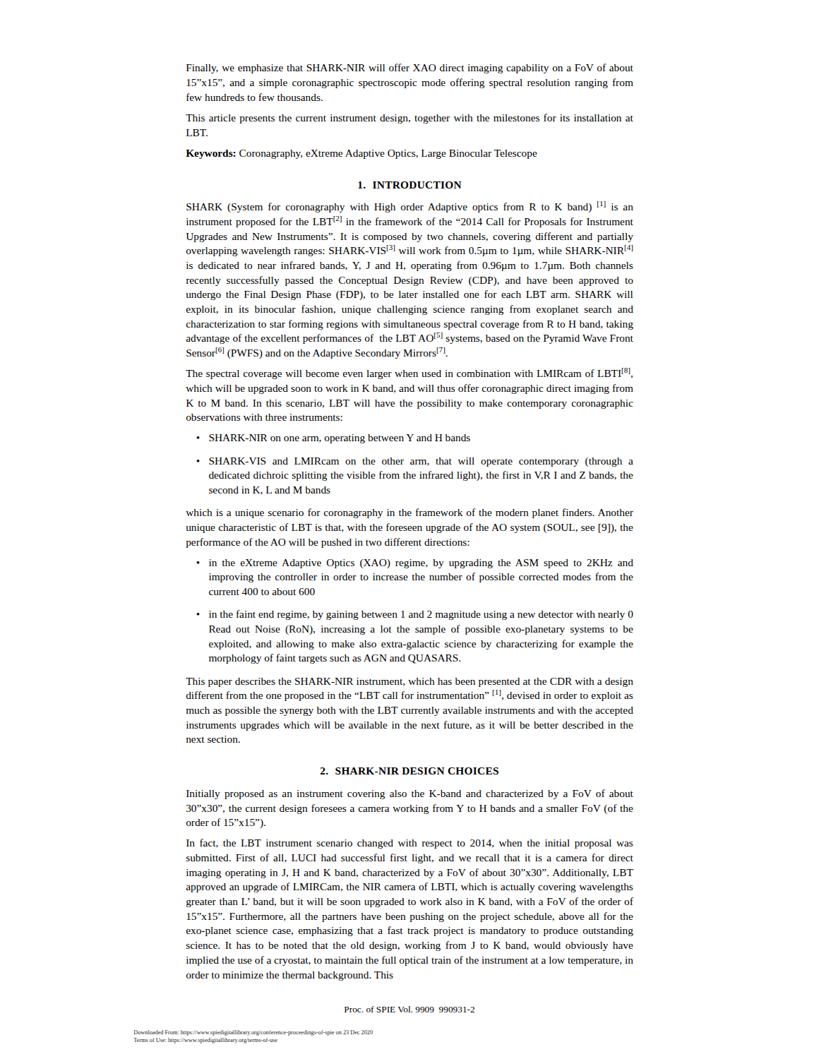Finally, we emphasize that SHARK-NIR will offer XAO direct imaging capability on a FoV of about 15”x15”, and a simple coronagraphic spectroscopic mode offering spectral resolution ranging from few hundreds to few thousands.
This article presents the current instrument design, together with the milestones for its installation at LBT.
Keywords: Coronagraphy, eXtreme Adaptive Optics, Large Binocular Telescope
1. INTRODUCTION
SHARK (System for coronagraphy with High order Adaptive optics from R to K band) [1] is an instrument proposed for the LBT[2] in the framework of the “2014 Call for Proposals for Instrument Upgrades and New Instruments”. It is composed by two channels, covering different and partially overlapping wavelength ranges: SHARK-VIS[3] will work from 0.5µm to 1µm, while SHARK-NIR[4] is dedicated to near infrared bands, Y, J and H, operating from 0.96µm to 1.7µm. Both channels recently successfully passed the Conceptual Design Review (CDP), and have been approved to undergo the Final Design Phase (FDP), to be later installed one for each LBT arm. SHARK will exploit, in its binocular fashion, unique challenging science ranging from exoplanet search and characterization to star forming regions with simultaneous spectral coverage from R to H band, taking advantage of the excellent performances of the LBT AO[5] systems, based on the Pyramid Wave Front Sensor[6] (PWFS) and on the Adaptive Secondary Mirrors[7].
The spectral coverage will become even larger when used in combination with LMIRcam of LBTI[8], which will be upgraded soon to work in K band, and will thus offer coronagraphic direct imaging from K to M band. In this scenario, LBT will have the possibility to make contemporary coronagraphic observations with three instruments:
SHARK-NIR on one arm, operating between Y and H bands
SHARK-VIS and LMIRcam on the other arm, that will operate contemporary (through a dedicated dichroic splitting the visible from the infrared light), the first in V,R I and Z bands, the second in K, L and M bands
which is a unique scenario for coronagraphy in the framework of the modern planet finders. Another unique characteristic of LBT is that, with the foreseen upgrade of the AO system (SOUL, see [9]), the performance of the AO will be pushed in two different directions:
in the eXtreme Adaptive Optics (XAO) regime, by upgrading the ASM speed to 2KHz and improving the controller in order to increase the number of possible corrected modes from the current 400 to about 600
in the faint end regime, by gaining between 1 and 2 magnitude using a new detector with nearly 0 Read out Noise (RoN), increasing a lot the sample of possible exo-planetary systems to be exploited, and allowing to make also extra-galactic science by characterizing for example the morphology of faint targets such as AGN and QUASARS.
This paper describes the SHARK-NIR instrument, which has been presented at the CDR with a design different from the one proposed in the “LBT call for instrumentation” [1], devised in order to exploit as much as possible the synergy both with the LBT currently available instruments and with the accepted instruments upgrades which will be available in the next future, as it will be better described in the next section.
2. SHARK-NIR DESIGN CHOICES
Initially proposed as an instrument covering also the K-band and characterized by a FoV of about 30”x30”, the current design foresees a camera working from Y to H bands and a smaller FoV (of the order of 15”x15”).
In fact, the LBT instrument scenario changed with respect to 2014, when the initial proposal was submitted. First of all, LUCI had successful first light, and we recall that it is a camera for direct imaging operating in J, H and K band, characterized by a FoV of about 30”x30”. Additionally, LBT approved an upgrade of LMIRCam, the NIR camera of LBTI, which is actually covering wavelengths greater than L’ band, but it will be soon upgraded to work also in K band, with a FoV of the order of 15”x15”. Furthermore, all the partners have been pushing on the project schedule, above all for the exo-planet science case, emphasizing that a fast track project is mandatory to produce outstanding science. It has to be noted that the old design, working from J to K band, would obviously have implied the use of a cryostat, to maintain the full optical train of the instrument at a low temperature, in order to minimize the thermal background. This
Proc. of SPIE Vol. 9909 990931-2
Downloaded From: https://www.spiedigitallibrary.org/conference-proceedings-of-spie on 23 Dec 2020
Terms of Use: https://www.spiedigitallibrary.org/terms-of-use